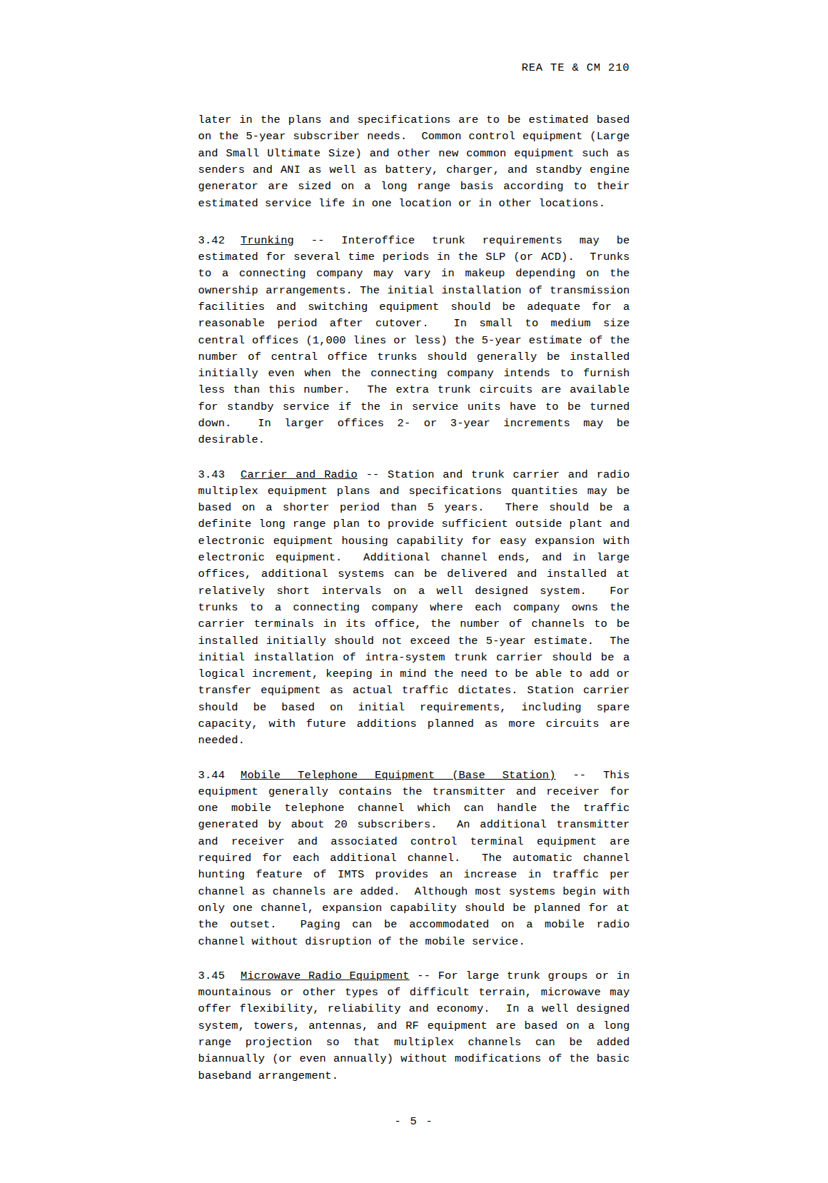REA TE & CM 210
later in the plans and specifications are to be estimated based on the 5-year subscriber needs. Common control equipment (Large and Small Ultimate Size) and other new common equipment such as senders and ANI as well as battery, charger, and standby engine generator are sized on a long range basis according to their estimated service life in one location or in other locations.
3.42 Trunking -- Interoffice trunk requirements may be estimated for several time periods in the SLP (or ACD). Trunks to a connecting company may vary in makeup depending on the ownership arrangements. The initial installation of transmission facilities and switching equipment should be adequate for a reasonable period after cutover. In small to medium size central offices (1,000 lines or less) the 5-year estimate of the number of central office trunks should generally be installed initially even when the connecting company intends to furnish less than this number. The extra trunk circuits are available for standby service if the in service units have to be turned down. In larger offices 2- or 3-year increments may be desirable.
3.43 Carrier and Radio -- Station and trunk carrier and radio multiplex equipment plans and specifications quantities may be based on a shorter period than 5 years. There should be a definite long range plan to provide sufficient outside plant and electronic equipment housing capability for easy expansion with electronic equipment. Additional channel ends, and in large offices, additional systems can be delivered and installed at relatively short intervals on a well designed system. For trunks to a connecting company where each company owns the carrier terminals in its office, the number of channels to be installed initially should not exceed the 5-year estimate. The initial installation of intra-system trunk carrier should be a logical increment, keeping in mind the need to be able to add or transfer equipment as actual traffic dictates. Station carrier should be based on initial requirements, including spare capacity, with future additions planned as more circuits are needed.
3.44 Mobile Telephone Equipment (Base Station) -- This equipment generally contains the transmitter and receiver for one mobile telephone channel which can handle the traffic generated by about 20 subscribers. An additional transmitter and receiver and associated control terminal equipment are required for each additional channel. The automatic channel hunting feature of IMTS provides an increase in traffic per channel as channels are added. Although most systems begin with only one channel, expansion capability should be planned for at the outset. Paging can be accommodated on a mobile radio channel without disruption of the mobile service.
3.45 Microwave Radio Equipment -- For large trunk groups or in mountainous or other types of difficult terrain, microwave may offer flexibility, reliability and economy. In a well designed system, towers, antennas, and RF equipment are based on a long range projection so that multiplex channels can be added biannually (or even annually) without modifications of the basic baseband arrangement.
- 5 -